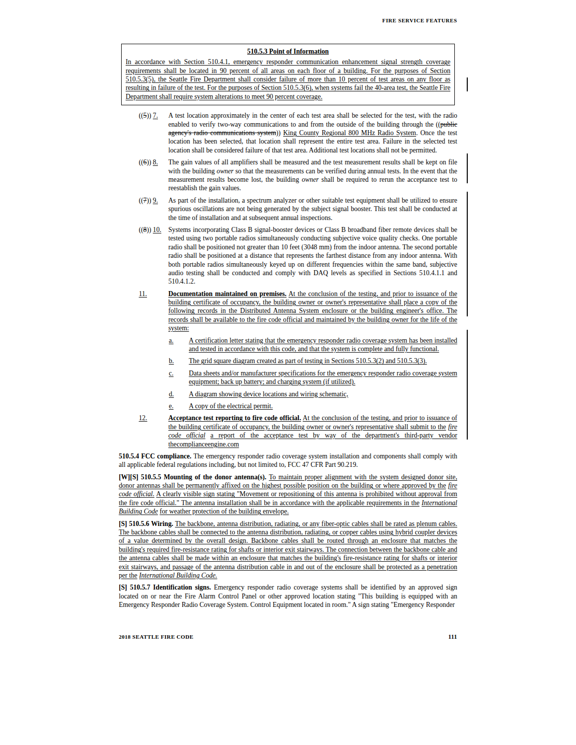FIRE SERVICE FEATURES
510.5.3 Point of Information
In accordance with Section 510.4.1, emergency responder communication enhancement signal strength coverage requirements shall be located in 90 percent of all areas on each floor of a building. For the purposes of Section 510.5.3(5), the Seattle Fire Department shall consider failure of more than 10 percent of test areas on any floor as resulting in failure of the test. For the purposes of Section 510.5.3(6), when systems fail the 40-area test, the Seattle Fire Department shall require system alterations to meet 90 percent coverage.
((5)) 7. A test location approximately in the center of each test area shall be selected for the test, with the radio enabled to verify two-way communications to and from the outside of the building through the ((public agency's radio communications system)) King County Regional 800 MHz Radio System. Once the test location has been selected, that location shall represent the entire test area. Failure in the selected test location shall be considered failure of that test area. Additional test locations shall not be permitted.
((6)) 8. The gain values of all amplifiers shall be measured and the test measurement results shall be kept on file with the building owner so that the measurements can be verified during annual tests. In the event that the measurement results become lost, the building owner shall be required to rerun the acceptance test to reestablish the gain values.
((7)) 9. As part of the installation, a spectrum analyzer or other suitable test equipment shall be utilized to ensure spurious oscillations are not being generated by the subject signal booster. This test shall be conducted at the time of installation and at subsequent annual inspections.
((8)) 10. Systems incorporating Class B signal-booster devices or Class B broadband fiber remote devices shall be tested using two portable radios simultaneously conducting subjective voice quality checks. One portable radio shall be positioned not greater than 10 feet (3048 mm) from the indoor antenna. The second portable radio shall be positioned at a distance that represents the farthest distance from any indoor antenna. With both portable radios simultaneously keyed up on different frequencies within the same band, subjective audio testing shall be conducted and comply with DAQ levels as specified in Sections 510.4.1.1 and 510.4.1.2.
11. Documentation maintained on premises. At the conclusion of the testing, and prior to issuance of the building certificate of occupancy, the building owner or owner's representative shall place a copy of the following records in the Distributed Antenna System enclosure or the building engineer's office. The records shall be available to the fire code official and maintained by the building owner for the life of the system:
a. A certification letter stating that the emergency responder radio coverage system has been installed and tested in accordance with this code, and that the system is complete and fully functional.
b. The grid square diagram created as part of testing in Sections 510.5.3(2) and 510.5.3(3).
c. Data sheets and/or manufacturer specifications for the emergency responder radio coverage system equipment; back up battery; and charging system (if utilized).
d. A diagram showing device locations and wiring schematic,
e. A copy of the electrical permit.
12. Acceptance test reporting to fire code official. At the conclusion of the testing, and prior to issuance of the building certificate of occupancy, the building owner or owner's representative shall submit to the fire code official a report of the acceptance test by way of the department's third-party vendor thecomplianceengine.com
510.5.4 FCC compliance. The emergency responder radio coverage system installation and components shall comply with all applicable federal regulations including, but not limited to, FCC 47 CFR Part 90.219.
[W][S] 510.5.5 Mounting of the donor antenna(s). To maintain proper alignment with the system designed donor site, donor antennas shall be permanently affixed on the highest possible position on the building or where approved by the fire code official. A clearly visible sign stating "Movement or repositioning of this antenna is prohibited without approval from the fire code official." The antenna installation shall be in accordance with the applicable requirements in the International Building Code for weather protection of the building envelope.
[S] 510.5.6 Wiring. The backbone, antenna distribution, radiating, or any fiber-optic cables shall be rated as plenum cables. The backbone cables shall be connected to the antenna distribution, radiating, or copper cables using hybrid coupler devices of a value determined by the overall design. Backbone cables shall be routed through an enclosure that matches the building's required fire-resistance rating for shafts or interior exit stairways. The connection between the backbone cable and the antenna cables shall be made within an enclosure that matches the building's fire-resistance rating for shafts or interior exit stairways, and passage of the antenna distribution cable in and out of the enclosure shall be protected as a penetration per the International Building Code.
[S] 510.5.7 Identification signs. Emergency responder radio coverage systems shall be identified by an approved sign located on or near the Fire Alarm Control Panel or other approved location stating "This building is equipped with an Emergency Responder Radio Coverage System. Control Equipment located in room." A sign stating "Emergency Responder
2018 SEATTLE FIRE CODE 111